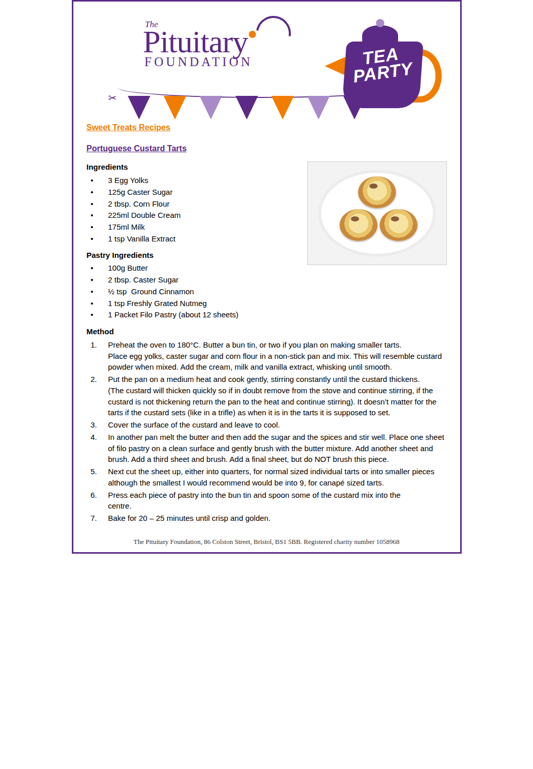The
Pituitary
FOUNDATION
✂ ✂
TEA
PARTY
Sweet Treats Recipes
Portuguese Custard Tarts
Ingredients
3 Egg Yolks
125g Caster Sugar
2 tbsp. Corn Flour
225ml Double Cream
175ml Milk
1 tsp Vanilla Extract
Pastry Ingredients
100g Butter
2 tbsp. Caster Sugar
½ tsp Ground Cinnamon
1 tsp Freshly Grated Nutmeg
1 Packet Filo Pastry (about 12 sheets)
Method
Preheat the oven to 180°C. Butter a bun tin, or two if you plan on making smaller tarts.
Place egg yolks, caster sugar and corn flour in a non-stick pan and mix. This will resemble custard powder when mixed. Add the cream, milk and vanilla extract, whisking until smooth.
Put the pan on a medium heat and cook gently, stirring constantly until the custard thickens.
(The custard will thicken quickly so if in doubt remove from the stove and continue stirring, if the custard is not thickening return the pan to the heat and continue stirring). It doesn’t matter for the tarts if the custard sets (like in a trifle) as when it is in the tarts it is supposed to set.
Cover the surface of the custard and leave to cool.
In another pan melt the butter and then add the sugar and the spices and stir well. Place one sheet of filo pastry on a clean surface and gently brush with the butter mixture. Add another sheet and brush. Add a third sheet and brush. Add a final sheet, but do NOT brush this piece.
Next cut the sheet up, either into quarters, for normal sized individual tarts or into smaller pieces although the smallest I would recommend would be into 9, for canapé sized tarts.
Press each piece of pastry into the bun tin and spoon some of the custard mix into the
centre.
Bake for 20 – 25 minutes until crisp and golden.
The Pituitary Foundation, 86 Colston Street, Bristol, BS1 5BB. Registered charity number 1058968